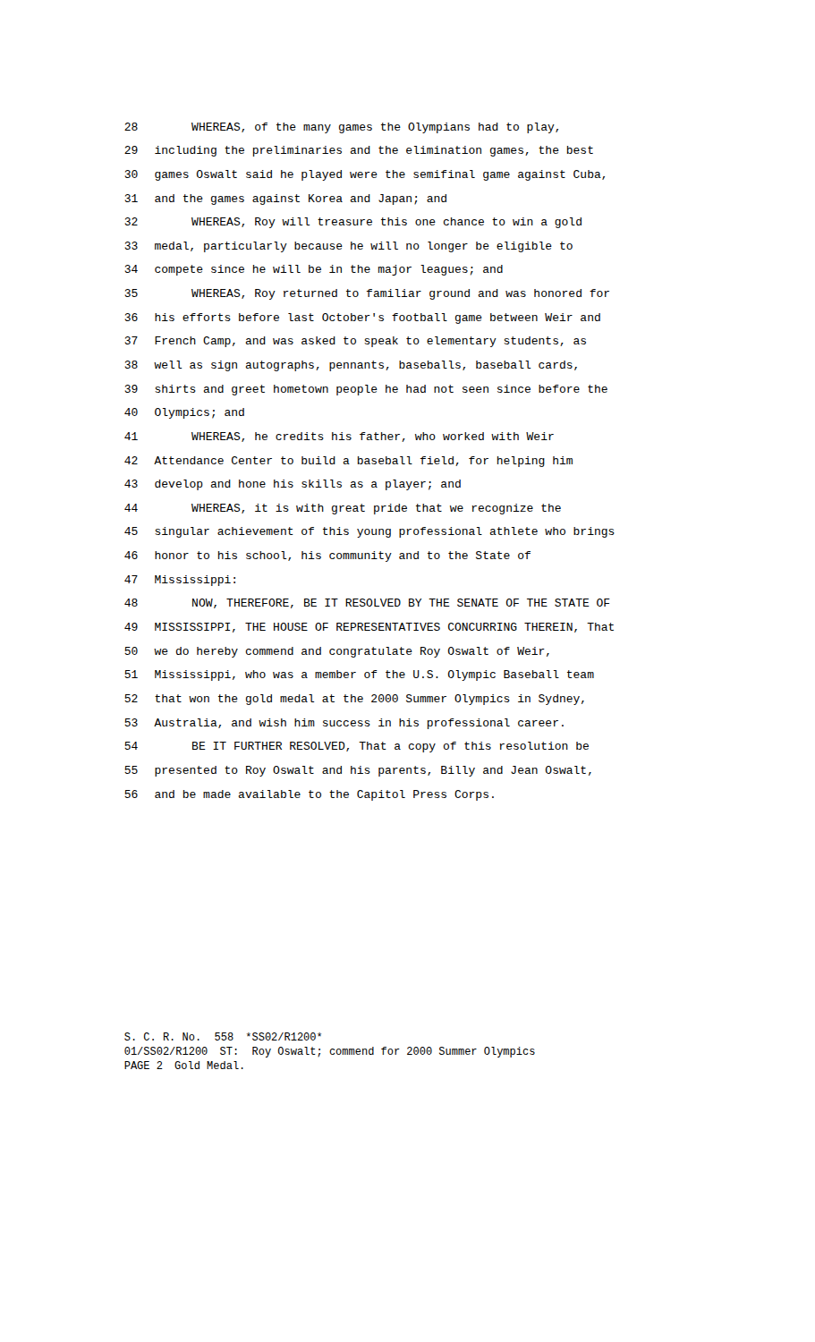28 WHEREAS, of the many games the Olympians had to play,
29 including the preliminaries and the elimination games, the best
30 games Oswalt said he played were the semifinal game against Cuba,
31 and the games against Korea and Japan; and
32 WHEREAS, Roy will treasure this one chance to win a gold
33 medal, particularly because he will no longer be eligible to
34 compete since he will be in the major leagues; and
35 WHEREAS, Roy returned to familiar ground and was honored for
36 his efforts before last October's football game between Weir and
37 French Camp, and was asked to speak to elementary students, as
38 well as sign autographs, pennants, baseballs, baseball cards,
39 shirts and greet hometown people he had not seen since before the
40 Olympics; and
41 WHEREAS, he credits his father, who worked with Weir
42 Attendance Center to build a baseball field, for helping him
43 develop and hone his skills as a player; and
44 WHEREAS, it is with great pride that we recognize the
45 singular achievement of this young professional athlete who brings
46 honor to his school, his community and to the State of
47 Mississippi:
48 NOW, THEREFORE, BE IT RESOLVED BY THE SENATE OF THE STATE OF
49 MISSISSIPPI, THE HOUSE OF REPRESENTATIVES CONCURRING THEREIN, That
50 we do hereby commend and congratulate Roy Oswalt of Weir,
51 Mississippi, who was a member of the U.S. Olympic Baseball team
52 that won the gold medal at the 2000 Summer Olympics in Sydney,
53 Australia, and wish him success in his professional career.
54 BE IT FURTHER RESOLVED, That a copy of this resolution be
55 presented to Roy Oswalt and his parents, Billy and Jean Oswalt,
56 and be made available to the Capitol Press Corps.
S. C. R. No. 558
*SS02/R1200*
01/SS02/R1200
ST: Roy Oswalt; commend for 2000 Summer Olympics
PAGE 2
Gold Medal.